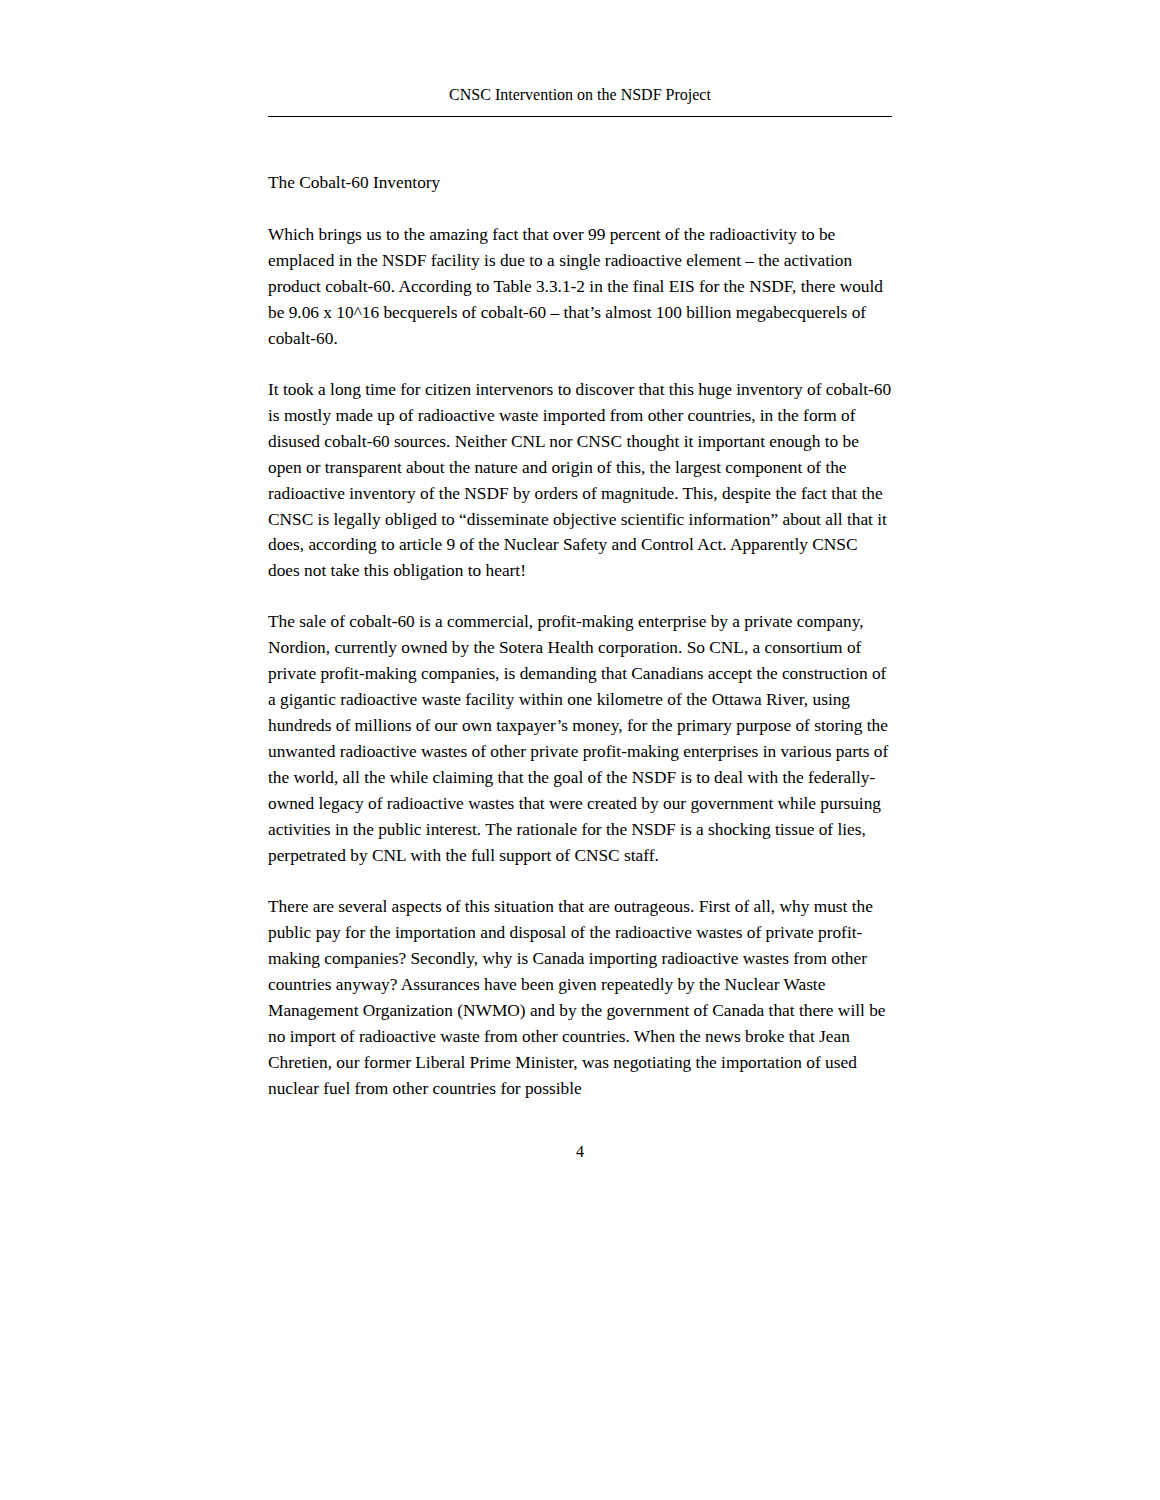CNSC Intervention on the NSDF Project
The Cobalt-60 Inventory
Which brings us to the amazing fact that over 99 percent of the radioactivity to be emplaced in the NSDF facility is due to a single radioactive element – the activation product cobalt-60. According to Table 3.3.1-2 in the final EIS for the NSDF, there would be 9.06 x 10^16 becquerels of cobalt-60 – that’s almost 100 billion megabecquerels of cobalt-60.
It took a long time for citizen intervenors to discover that this huge inventory of cobalt-60 is mostly made up of radioactive waste imported from other countries, in the form of disused cobalt-60 sources. Neither CNL nor CNSC thought it important enough to be open or transparent about the nature and origin of this, the largest component of the radioactive inventory of the NSDF by orders of magnitude. This, despite the fact that the CNSC is legally obliged to “disseminate objective scientific information” about all that it does, according to article 9 of the Nuclear Safety and Control Act. Apparently CNSC does not take this obligation to heart!
The sale of cobalt-60 is a commercial, profit-making enterprise by a private company, Nordion, currently owned by the Sotera Health corporation. So CNL, a consortium of private profit-making companies, is demanding that Canadians accept the construction of a gigantic radioactive waste facility within one kilometre of the Ottawa River, using hundreds of millions of our own taxpayer’s money, for the primary purpose of storing the unwanted radioactive wastes of other private profit-making enterprises in various parts of the world, all the while claiming that the goal of the NSDF is to deal with the federally-owned legacy of radioactive wastes that were created by our government while pursuing activities in the public interest. The rationale for the NSDF is a shocking tissue of lies, perpetrated by CNL with the full support of CNSC staff.
There are several aspects of this situation that are outrageous. First of all, why must the public pay for the importation and disposal of the radioactive wastes of private profit-making companies? Secondly, why is Canada importing radioactive wastes from other countries anyway? Assurances have been given repeatedly by the Nuclear Waste Management Organization (NWMO) and by the government of Canada that there will be no import of radioactive waste from other countries. When the news broke that Jean Chretien, our former Liberal Prime Minister, was negotiating the importation of used nuclear fuel from other countries for possible
4